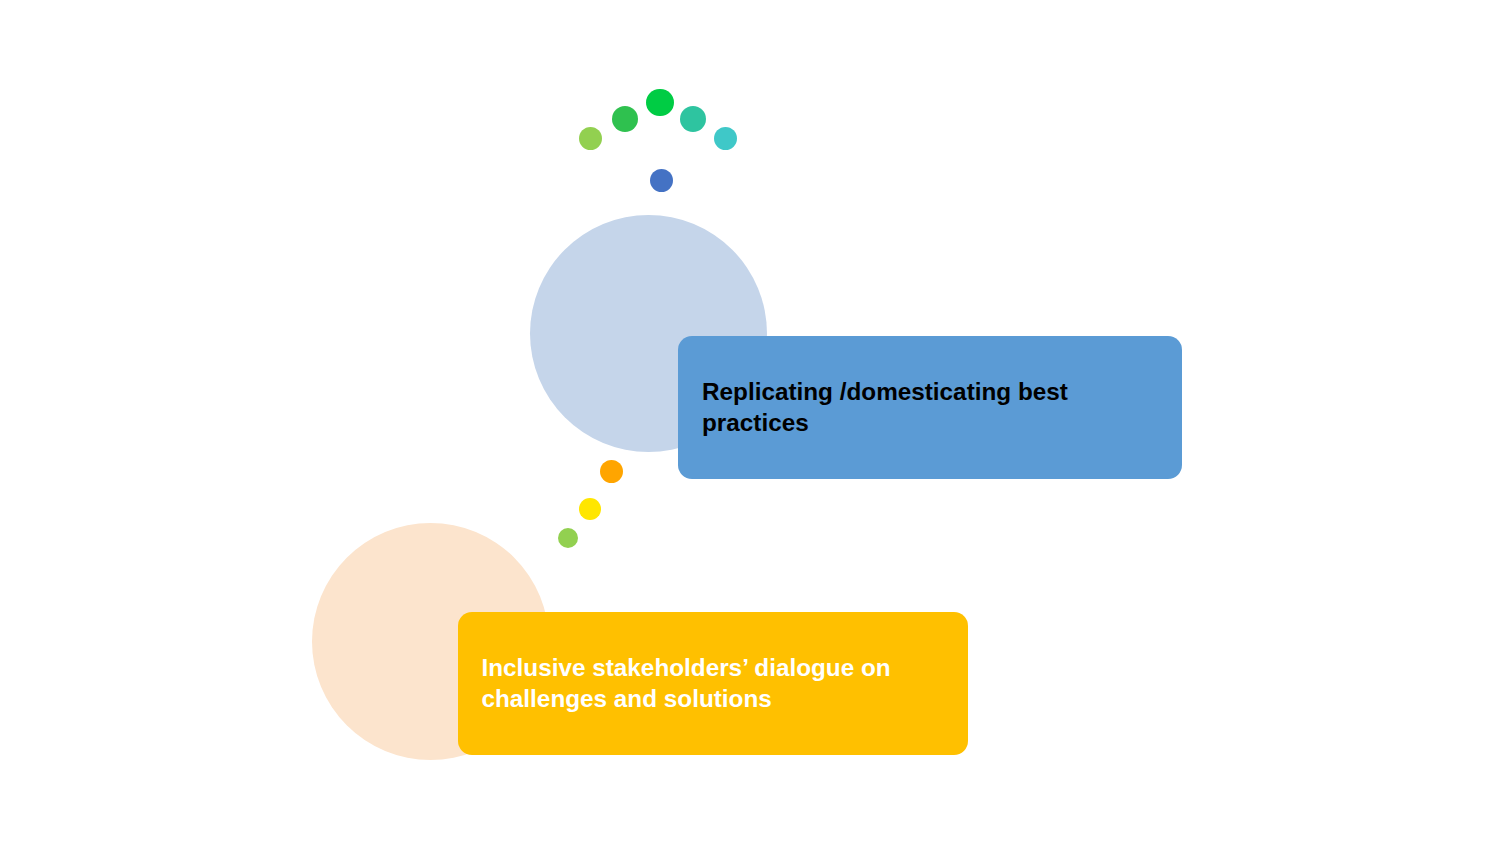Replicating /domesticating best practices
Inclusive stakeholders’ dialogue on challenges and solutions